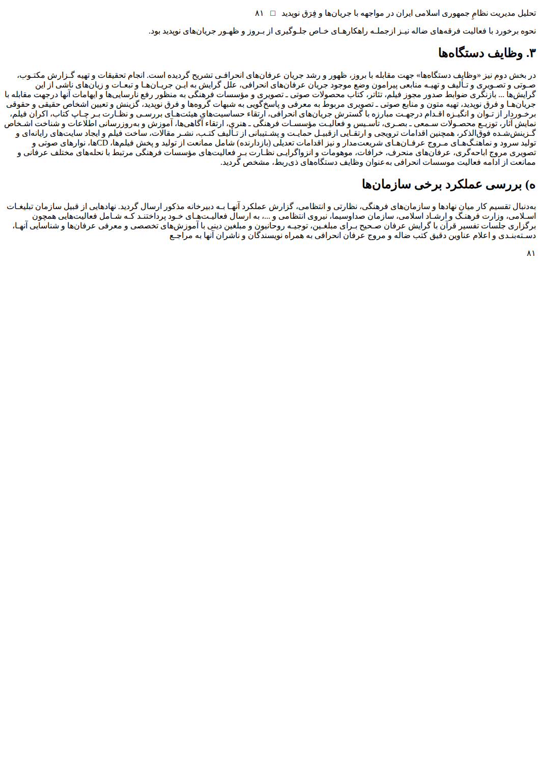تحلیل مدیریت نظامِ جمهوری اسلامی ایران در مواجهه با جریان‌ها و فِرَق نوپدید □ ۸۱
نحوه برخورد با فعالیت فرقه‌های ضاله نیـز ازجملـه راهکارهـای خـاص جلـوگیری از بـروز و ظهـور جریان‌های نوپدید بود.
۳. وظایف دستگاه‌ها
در بخش دوم نیز «وظایف دستگاه‌ها» جهت مقابله با بروز، ظهور و رشد جریان عرفان‌های انحرافـی تشریح گردیده است. انجام تحقیقات و تهیه گـزارش مکتـوب، صـوتی و تصـویری و تـألیف و تهیـه منابعی پیرامون وضع موجود جریان عرفان‌های انحرافی، علل گرایش به ایـن جریـان‌هـا و تبعـات و زیان‌های ناشی از این گرایش‌ها ... بازنگری ضوابط صدور مجوز فیلم، تئاتر، کتاب محصولات صوتی ـ تصویری و مؤسسات فرهنگی به منظور رفع نارسایی‌ها و ایهامات آنها درجهت مقابله با جریان‌هـا و فرق نوپدید، تهیه متون و منابع صوتی ـ تصویری مربوط به معرفی و پاسخ‌گویی به شبهات گروه‌ها و فرق نوپدید، گزینش و تعیین اشخاص حقیقی و حقوقی برخـوردار از تـوان و انگیـزه اقـدام درجهـت مبارزه با گسترش جریان‌های انحرافی، ارتقاء حساسیت‌های هیئت‌هـای بررسـی و نظـارت بـر چـاپ کتاب، اکران فیلم، نمایش آثار، توزیـع محصـولات سـمعی ـ بصـری، تأسـیس و فعالیـت مؤسسـات فرهنگی ـ هنری، ارتقاء آگاهی‌ها، آموزش و به‌روزرسانی اطلاعات و شناخت اشـخاص گـزینش‌شـده فوق‌الذکر، همچنین اقدامات ترویجی و ارتقـایی ازقبیـل حمایـت و پشـتیبانی از تـألیف کتـب، نشـر مقالات، ساخت فیلم و ایجاد سایت‌های رایانه‌ای و تولید سرود و نماهنـگ‌هـای مـروج عرفـان‌هـای شریعت‌مدار و نیز اقدامات تعدیلی (بازدارنده) شامل ممانعت از تولید و پخش فیلم‌ها، CDها، نوارهای صوتی و تصویری مروج اباحه‌گری، عرفان‌های منحرف، خرافات، موهومات و انزواگرایـی نظـارت بـر فعالیت‌های مؤسسات فرهنگی مرتبط با نحله‌های مختلف عرفانی و ممانعت از ادامه فعالیت موسسات انحرافی به‌عنوان وظایف دستگاه‌های ذی‌ربط، مشخص گردید.
ه) بررسی عملکرد برخی سازمان‌ها
به‌دنبال تقسیم کار میان نهادها و سازمان‌های فرهنگی، نظارتی و انتظامی، گزارش عملکرد آنهـا بـه دبیرخانه مذکور ارسال گردید. نهادهایی از قبیل سازمان تبلیغـات اسـلامی، وزارت فرهنـگ و ارشـاد اسلامی، سازمان صداوسیما، نیروی انتظامی و ...، به ارسال فعالیـت‌هـای خـود پرداختنـد کـه شـامل فعالیت‌هایی همچون برگزاری جلسات تفسیر قرآن با گرایش عرفان صـحیح بـرای مبلغـین، توجیـه روحانیون و مبلغین دینی با آموزش‌های تخصصی و معرفی عرفان‌ها و شناسایی آنهـا، دسـته‌بنـدی و اعلام عناوین دقیق کتب ضاله و مروج عرفان انحرافی به همراه نویسندگان و ناشران آنها به مراجـع
۸۱